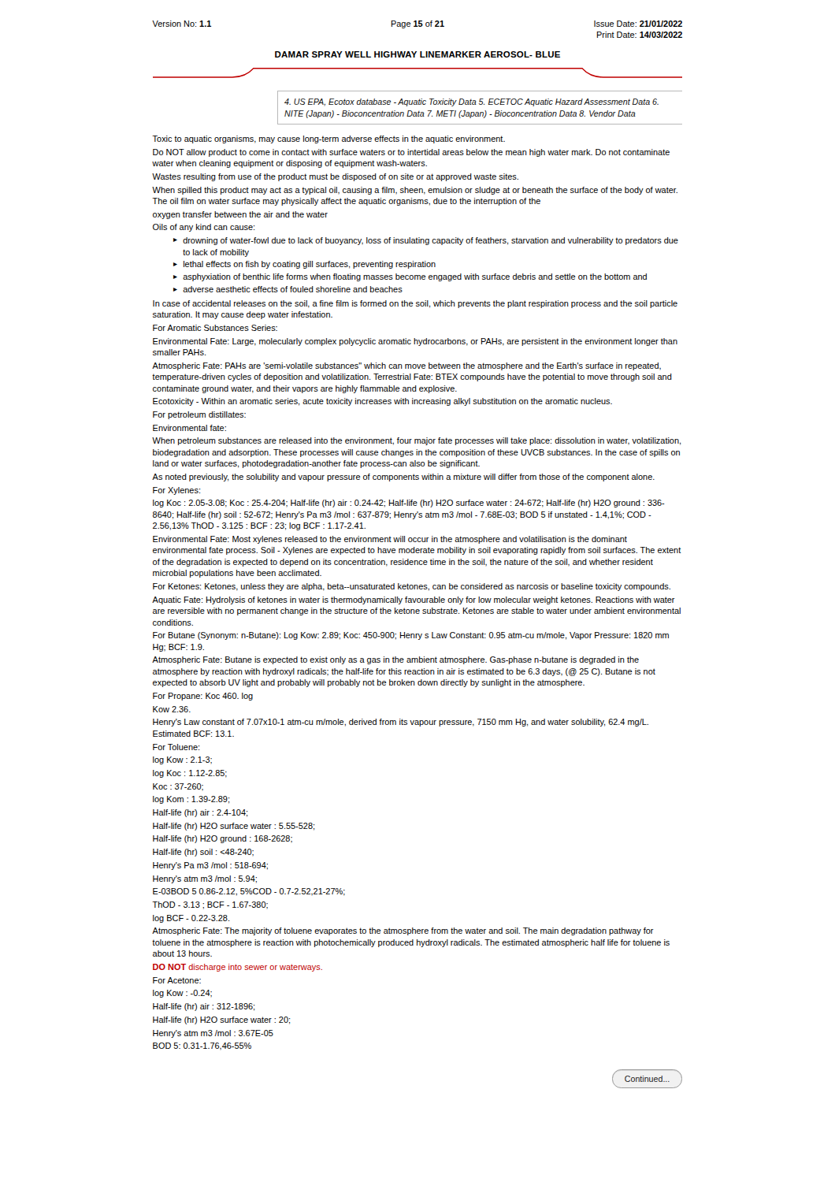Version No: 1.1
Page 15 of 21
Issue Date: 21/01/2022
Print Date: 14/03/2022
DAMAR SPRAY WELL HIGHWAY LINEMARKER AEROSOL- BLUE
4. US EPA, Ecotox database - Aquatic Toxicity Data 5. ECETOC Aquatic Hazard Assessment Data 6. NITE (Japan) - Bioconcentration Data 7. METI (Japan) - Bioconcentration Data 8. Vendor Data
Toxic to aquatic organisms, may cause long-term adverse effects in the aquatic environment.
Do NOT allow product to come in contact with surface waters or to intertidal areas below the mean high water mark. Do not contaminate water when cleaning equipment or disposing of equipment wash-waters.
Wastes resulting from use of the product must be disposed of on site or at approved waste sites.
When spilled this product may act as a typical oil, causing a film, sheen, emulsion or sludge at or beneath the surface of the body of water. The oil film on water surface may physically affect the aquatic organisms, due to the interruption of the
oxygen transfer between the air and the water
Oils of any kind can cause:
drowning of water-fowl due to lack of buoyancy, loss of insulating capacity of feathers, starvation and vulnerability to predators due to lack of mobility
lethal effects on fish by coating gill surfaces, preventing respiration
asphyxiation of benthic life forms when floating masses become engaged with surface debris and settle on the bottom and
adverse aesthetic effects of fouled shoreline and beaches
In case of accidental releases on the soil, a fine film is formed on the soil, which prevents the plant respiration process and the soil particle saturation. It may cause deep water infestation.
For Aromatic Substances Series:
Environmental Fate: Large, molecularly complex polycyclic aromatic hydrocarbons, or PAHs, are persistent in the environment longer than smaller PAHs.
Atmospheric Fate: PAHs are 'semi-volatile substances" which can move between the atmosphere and the Earth's surface in repeated, temperature-driven cycles of deposition and volatilization. Terrestrial Fate: BTEX compounds have the potential to move through soil and contaminate ground water, and their vapors are highly flammable and explosive.
Ecotoxicity - Within an aromatic series, acute toxicity increases with increasing alkyl substitution on the aromatic nucleus.
For petroleum distillates:
Environmental fate:
When petroleum substances are released into the environment, four major fate processes will take place: dissolution in water, volatilization, biodegradation and adsorption. These processes will cause changes in the composition of these UVCB substances. In the case of spills on land or water surfaces, photodegradation-another fate process-can also be significant.
As noted previously, the solubility and vapour pressure of components within a mixture will differ from those of the component alone.
For Xylenes:
log Koc : 2.05-3.08; Koc : 25.4-204; Half-life (hr) air : 0.24-42; Half-life (hr) H2O surface water : 24-672; Half-life (hr) H2O ground : 336-8640; Half-life (hr) soil : 52-672; Henry's Pa m3 /mol : 637-879; Henry's atm m3 /mol - 7.68E-03; BOD 5 if unstated - 1.4,1%; COD - 2.56,13% ThOD - 3.125 : BCF : 23; log BCF : 1.17-2.41.
Environmental Fate: Most xylenes released to the environment will occur in the atmosphere and volatilisation is the dominant environmental fate process. Soil - Xylenes are expected to have moderate mobility in soil evaporating rapidly from soil surfaces. The extent of the degradation is expected to depend on its concentration, residence time in the soil, the nature of the soil, and whether resident microbial populations have been acclimated.
For Ketones: Ketones, unless they are alpha, beta--unsaturated ketones, can be considered as narcosis or baseline toxicity compounds.
Aquatic Fate: Hydrolysis of ketones in water is thermodynamically favourable only for low molecular weight ketones. Reactions with water are reversible with no permanent change in the structure of the ketone substrate. Ketones are stable to water under ambient environmental conditions.
For Butane (Synonym: n-Butane): Log Kow: 2.89; Koc: 450-900; Henry s Law Constant: 0.95 atm-cu m/mole, Vapor Pressure: 1820 mm Hg; BCF: 1.9.
Atmospheric Fate: Butane is expected to exist only as a gas in the ambient atmosphere. Gas-phase n-butane is degraded in the atmosphere by reaction with hydroxyl radicals; the half-life for this reaction in air is estimated to be 6.3 days, (@ 25 C). Butane is not expected to absorb UV light and probably will probably not be broken down directly by sunlight in the atmosphere.
For Propane: Koc 460. log
Kow 2.36.
Henry's Law constant of 7.07x10-1 atm-cu m/mole, derived from its vapour pressure, 7150 mm Hg, and water solubility, 62.4 mg/L. Estimated BCF: 13.1.
For Toluene:
log Kow : 2.1-3;
log Koc : 1.12-2.85;
Koc : 37-260;
log Kom : 1.39-2.89;
Half-life (hr) air : 2.4-104;
Half-life (hr) H2O surface water : 5.55-528;
Half-life (hr) H2O ground : 168-2628;
Half-life (hr) soil : <48-240;
Henry's Pa m3 /mol : 518-694;
Henry's atm m3 /mol : 5.94;
E-03BOD 5 0.86-2.12, 5%COD - 0.7-2.52,21-27%;
ThOD - 3.13 ; BCF - 1.67-380;
log BCF - 0.22-3.28.
Atmospheric Fate: The majority of toluene evaporates to the atmosphere from the water and soil. The main degradation pathway for toluene in the atmosphere is reaction with photochemically produced hydroxyl radicals. The estimated atmospheric half life for toluene is about 13 hours.
DO NOT discharge into sewer or waterways.
For Acetone:
log Kow : -0.24;
Half-life (hr) air : 312-1896;
Half-life (hr) H2O surface water : 20;
Henry's atm m3 /mol : 3.67E-05
BOD 5: 0.31-1.76,46-55%
Continued...